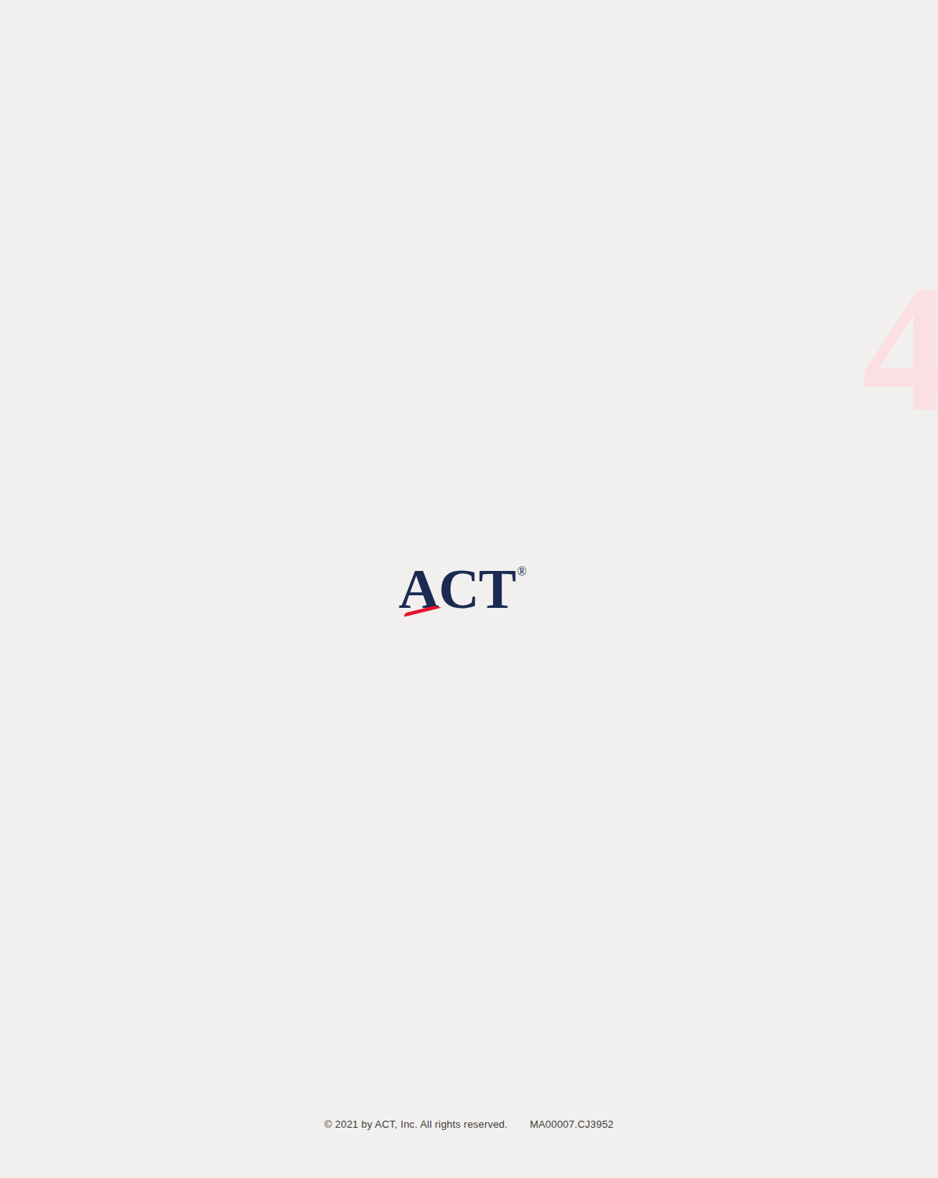4
ACT®
© 2021 by ACT, Inc. All rights reserved.MA00007.CJ3952